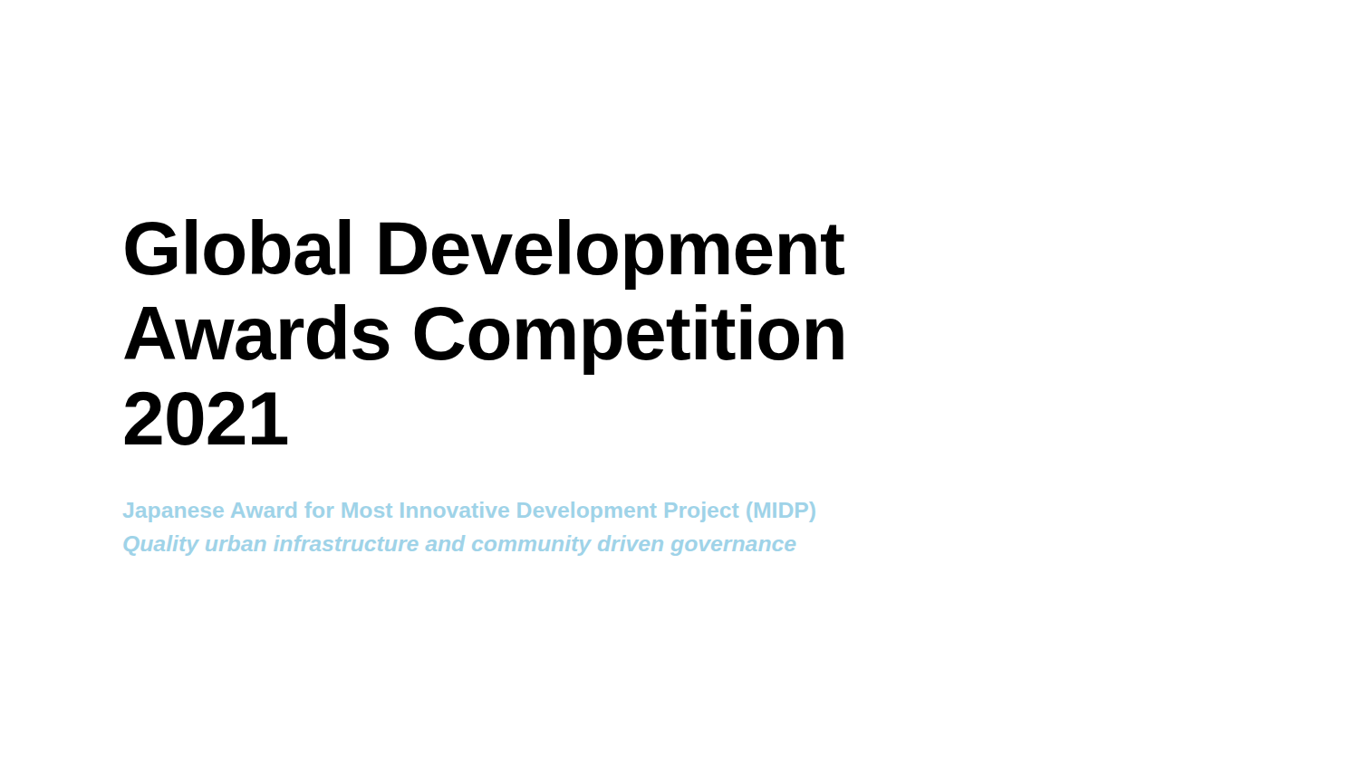Global Development Awards Competition 2021
Japanese Award for Most Innovative Development Project (MIDP) Quality urban infrastructure and community driven governance